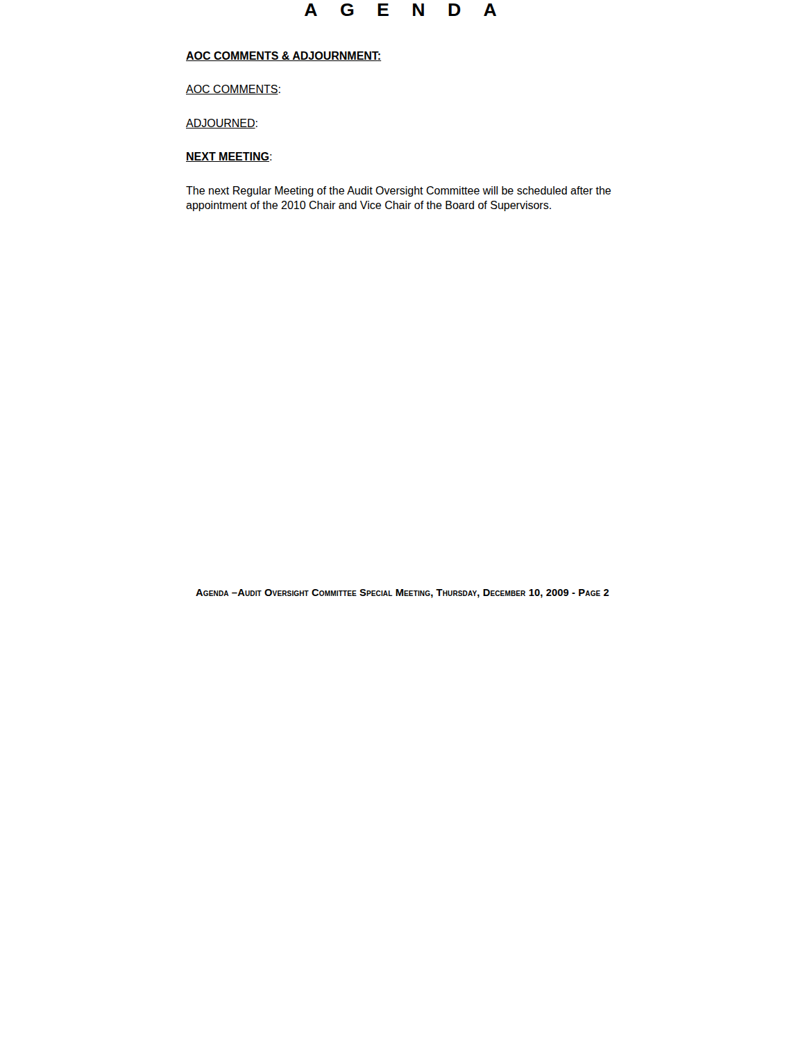A G E N D A
AOC COMMENTS & ADJOURNMENT:
AOC COMMENTS:
ADJOURNED:
NEXT MEETING:
The next Regular Meeting of the Audit Oversight Committee will be scheduled after the appointment of the 2010 Chair and Vice Chair of the Board of Supervisors.
Agenda –Audit Oversight Committee Special Meeting, Thursday, December 10, 2009 - Page 2